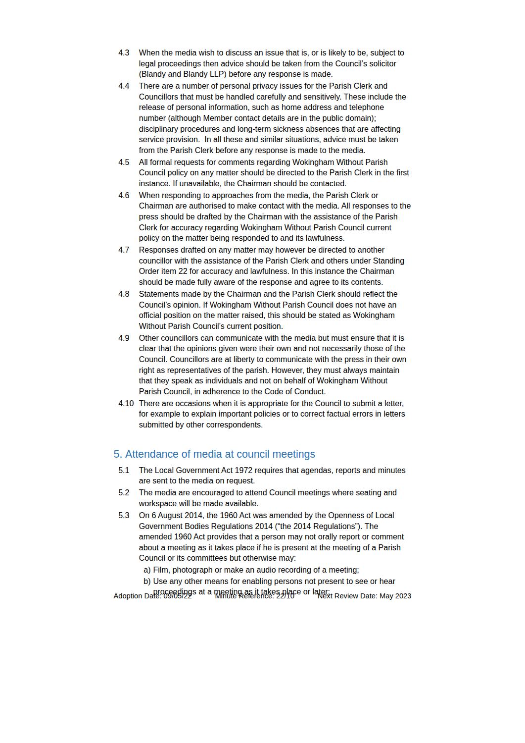4.3 When the media wish to discuss an issue that is, or is likely to be, subject to legal proceedings then advice should be taken from the Council’s solicitor (Blandy and Blandy LLP) before any response is made.
4.4 There are a number of personal privacy issues for the Parish Clerk and Councillors that must be handled carefully and sensitively. These include the release of personal information, such as home address and telephone number (although Member contact details are in the public domain); disciplinary procedures and long-term sickness absences that are affecting service provision. In all these and similar situations, advice must be taken from the Parish Clerk before any response is made to the media.
4.5 All formal requests for comments regarding Wokingham Without Parish Council policy on any matter should be directed to the Parish Clerk in the first instance. If unavailable, the Chairman should be contacted.
4.6 When responding to approaches from the media, the Parish Clerk or Chairman are authorised to make contact with the media. All responses to the press should be drafted by the Chairman with the assistance of the Parish Clerk for accuracy regarding Wokingham Without Parish Council current policy on the matter being responded to and its lawfulness.
4.7 Responses drafted on any matter may however be directed to another councillor with the assistance of the Parish Clerk and others under Standing Order item 22 for accuracy and lawfulness. In this instance the Chairman should be made fully aware of the response and agree to its contents.
4.8 Statements made by the Chairman and the Parish Clerk should reflect the Council’s opinion. If Wokingham Without Parish Council does not have an official position on the matter raised, this should be stated as Wokingham Without Parish Council’s current position.
4.9 Other councillors can communicate with the media but must ensure that it is clear that the opinions given were their own and not necessarily those of the Council. Councillors are at liberty to communicate with the press in their own right as representatives of the parish. However, they must always maintain that they speak as individuals and not on behalf of Wokingham Without Parish Council, in adherence to the Code of Conduct.
4.10 There are occasions when it is appropriate for the Council to submit a letter, for example to explain important policies or to correct factual errors in letters submitted by other correspondents.
5. Attendance of media at council meetings
5.1 The Local Government Act 1972 requires that agendas, reports and minutes are sent to the media on request.
5.2 The media are encouraged to attend Council meetings where seating and workspace will be made available.
5.3 On 6 August 2014, the 1960 Act was amended by the Openness of Local Government Bodies Regulations 2014 (“the 2014 Regulations”). The amended 1960 Act provides that a person may not orally report or comment about a meeting as it takes place if he is present at the meeting of a Parish Council or its committees but otherwise may:
a) Film, photograph or make an audio recording of a meeting;
b) Use any other means for enabling persons not present to see or hear proceedings at a meeting as it takes place or later;
Adoption Date: 09/05/22 Minute Reference: 22/10 Next Review Date: May 2023